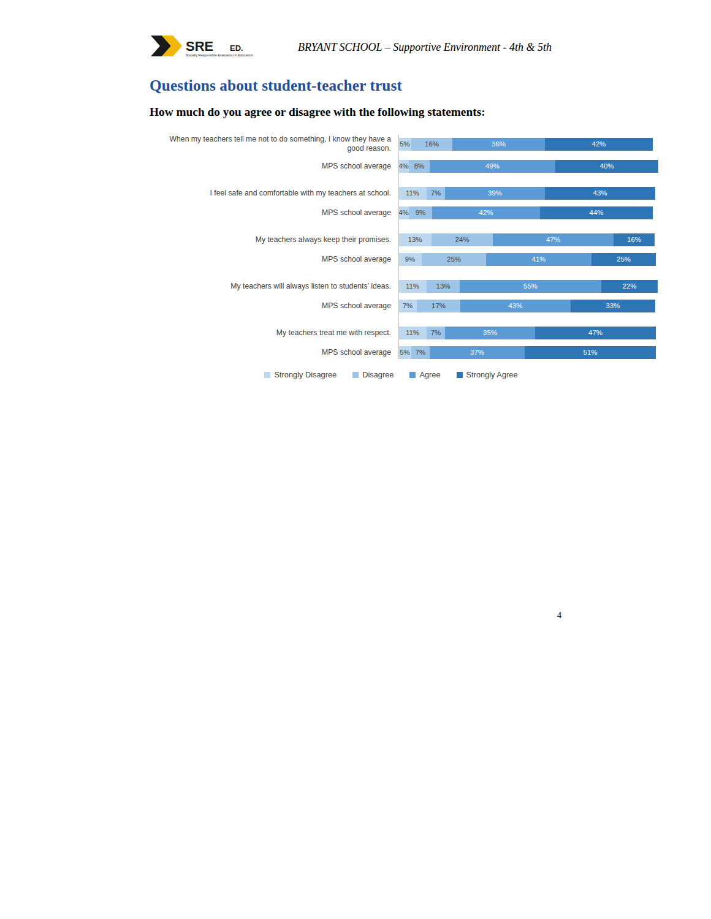SRE ED. Socially Responsible Evaluation in Education
BRYANT SCHOOL – Supportive Environment - 4th & 5th
Questions about student-teacher trust
How much do you agree or disagree with the following statements:
When my teachers tell me not to do something, I know they have a good reason.
5%
16%
36%
42%
MPS school average
4%
8%
49%
40%
I feel safe and comfortable with my teachers at school.
11%
7%
39%
43%
MPS school average
4%
9%
42%
44%
My teachers always keep their promises.
13%
24%
47%
16%
MPS school average
9%
25%
41%
25%
My teachers will always listen to students' ideas.
11%
13%
55%
22%
MPS school average
7%
17%
43%
33%
My teachers treat me with respect.
11%
7%
35%
47%
MPS school average
5%
7%
37%
51%
Strongly Disagree
Disagree
Agree
Strongly Agree
4